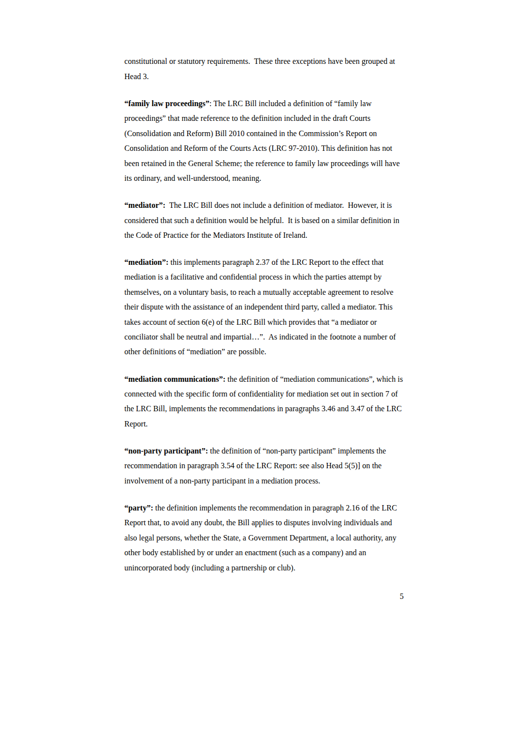constitutional or statutory requirements. These three exceptions have been grouped at Head 3.
“family law proceedings”: The LRC Bill included a definition of “family law proceedings” that made reference to the definition included in the draft Courts (Consolidation and Reform) Bill 2010 contained in the Commission’s Report on Consolidation and Reform of the Courts Acts (LRC 97-2010). This definition has not been retained in the General Scheme; the reference to family law proceedings will have its ordinary, and well-understood, meaning.
“mediator”: The LRC Bill does not include a definition of mediator. However, it is considered that such a definition would be helpful. It is based on a similar definition in the Code of Practice for the Mediators Institute of Ireland.
“mediation”: this implements paragraph 2.37 of the LRC Report to the effect that mediation is a facilitative and confidential process in which the parties attempt by themselves, on a voluntary basis, to reach a mutually acceptable agreement to resolve their dispute with the assistance of an independent third party, called a mediator. This takes account of section 6(e) of the LRC Bill which provides that “a mediator or conciliator shall be neutral and impartial…”. As indicated in the footnote a number of other definitions of “mediation” are possible.
“mediation communications”: the definition of “mediation communications”, which is connected with the specific form of confidentiality for mediation set out in section 7 of the LRC Bill, implements the recommendations in paragraphs 3.46 and 3.47 of the LRC Report.
“non-party participant”: the definition of “non-party participant” implements the recommendation in paragraph 3.54 of the LRC Report: see also Head 5(5)] on the involvement of a non-party participant in a mediation process.
“party”: the definition implements the recommendation in paragraph 2.16 of the LRC Report that, to avoid any doubt, the Bill applies to disputes involving individuals and also legal persons, whether the State, a Government Department, a local authority, any other body established by or under an enactment (such as a company) and an unincorporated body (including a partnership or club).
5